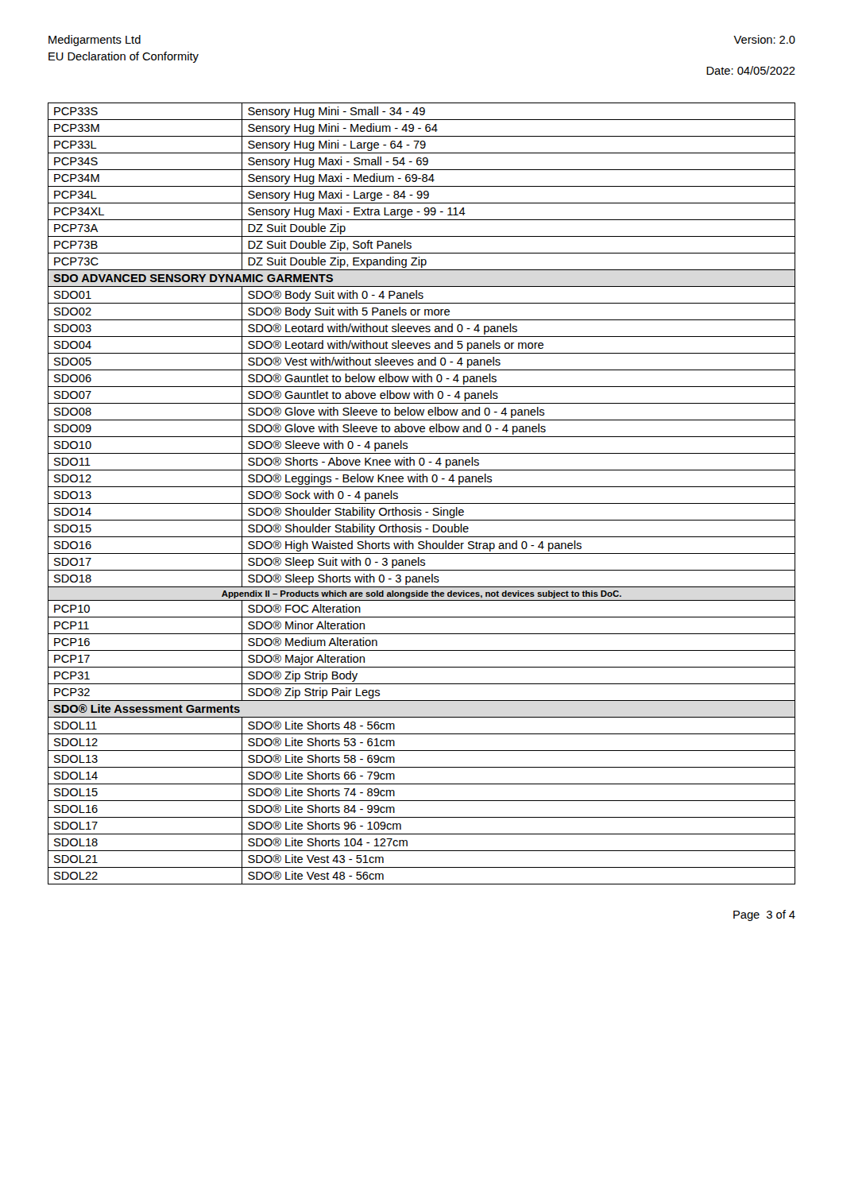Medigarments Ltd
EU Declaration of Conformity
Version: 2.0
Date: 04/05/2022
| PCP33S | Sensory Hug Mini - Small - 34 - 49 |
| PCP33M | Sensory Hug Mini - Medium - 49 - 64 |
| PCP33L | Sensory Hug Mini - Large - 64 - 79 |
| PCP34S | Sensory Hug Maxi - Small - 54 - 69 |
| PCP34M | Sensory Hug Maxi - Medium - 69-84 |
| PCP34L | Sensory Hug Maxi - Large - 84 - 99 |
| PCP34XL | Sensory Hug Maxi - Extra Large - 99 - 114 |
| PCP73A | DZ Suit Double Zip |
| PCP73B | DZ Suit Double Zip, Soft Panels |
| PCP73C | DZ Suit Double Zip, Expanding Zip |
| SDO ADVANCED SENSORY DYNAMIC GARMENTS |
| SDO01 | SDO® Body Suit with 0 - 4 Panels |
| SDO02 | SDO® Body Suit with 5 Panels or more |
| SDO03 | SDO® Leotard with/without sleeves and 0 - 4 panels |
| SDO04 | SDO® Leotard with/without sleeves and 5 panels or more |
| SDO05 | SDO® Vest with/without sleeves and 0 - 4 panels |
| SDO06 | SDO® Gauntlet to below elbow with 0 - 4 panels |
| SDO07 | SDO® Gauntlet to above elbow with 0 - 4 panels |
| SDO08 | SDO® Glove with Sleeve to below elbow and 0 - 4 panels |
| SDO09 | SDO® Glove with Sleeve to above elbow and 0 - 4 panels |
| SDO10 | SDO® Sleeve with 0 - 4 panels |
| SDO11 | SDO® Shorts - Above Knee with 0 - 4 panels |
| SDO12 | SDO® Leggings - Below Knee with 0 - 4 panels |
| SDO13 | SDO® Sock with 0 - 4 panels |
| SDO14 | SDO® Shoulder Stability Orthosis - Single |
| SDO15 | SDO® Shoulder Stability Orthosis - Double |
| SDO16 | SDO® High Waisted Shorts with Shoulder Strap and 0 - 4 panels |
| SDO17 | SDO® Sleep Suit with 0 - 3 panels |
| SDO18 | SDO® Sleep Shorts with 0 - 3 panels |
| Appendix II – Products which are sold alongside the devices, not devices subject to this DoC. |
| PCP10 | SDO® FOC Alteration |
| PCP11 | SDO® Minor Alteration |
| PCP16 | SDO® Medium Alteration |
| PCP17 | SDO® Major Alteration |
| PCP31 | SDO® Zip Strip Body |
| PCP32 | SDO® Zip Strip Pair Legs |
| SDO® Lite Assessment Garments |
| SDOL11 | SDO® Lite Shorts 48 - 56cm |
| SDOL12 | SDO® Lite Shorts 53 - 61cm |
| SDOL13 | SDO® Lite Shorts 58 - 69cm |
| SDOL14 | SDO® Lite Shorts 66 - 79cm |
| SDOL15 | SDO® Lite Shorts 74 - 89cm |
| SDOL16 | SDO® Lite Shorts 84 - 99cm |
| SDOL17 | SDO® Lite Shorts 96 - 109cm |
| SDOL18 | SDO® Lite Shorts 104 - 127cm |
| SDOL21 | SDO® Lite Vest 43 - 51cm |
| SDOL22 | SDO® Lite Vest 48 - 56cm |
Page 3 of 4